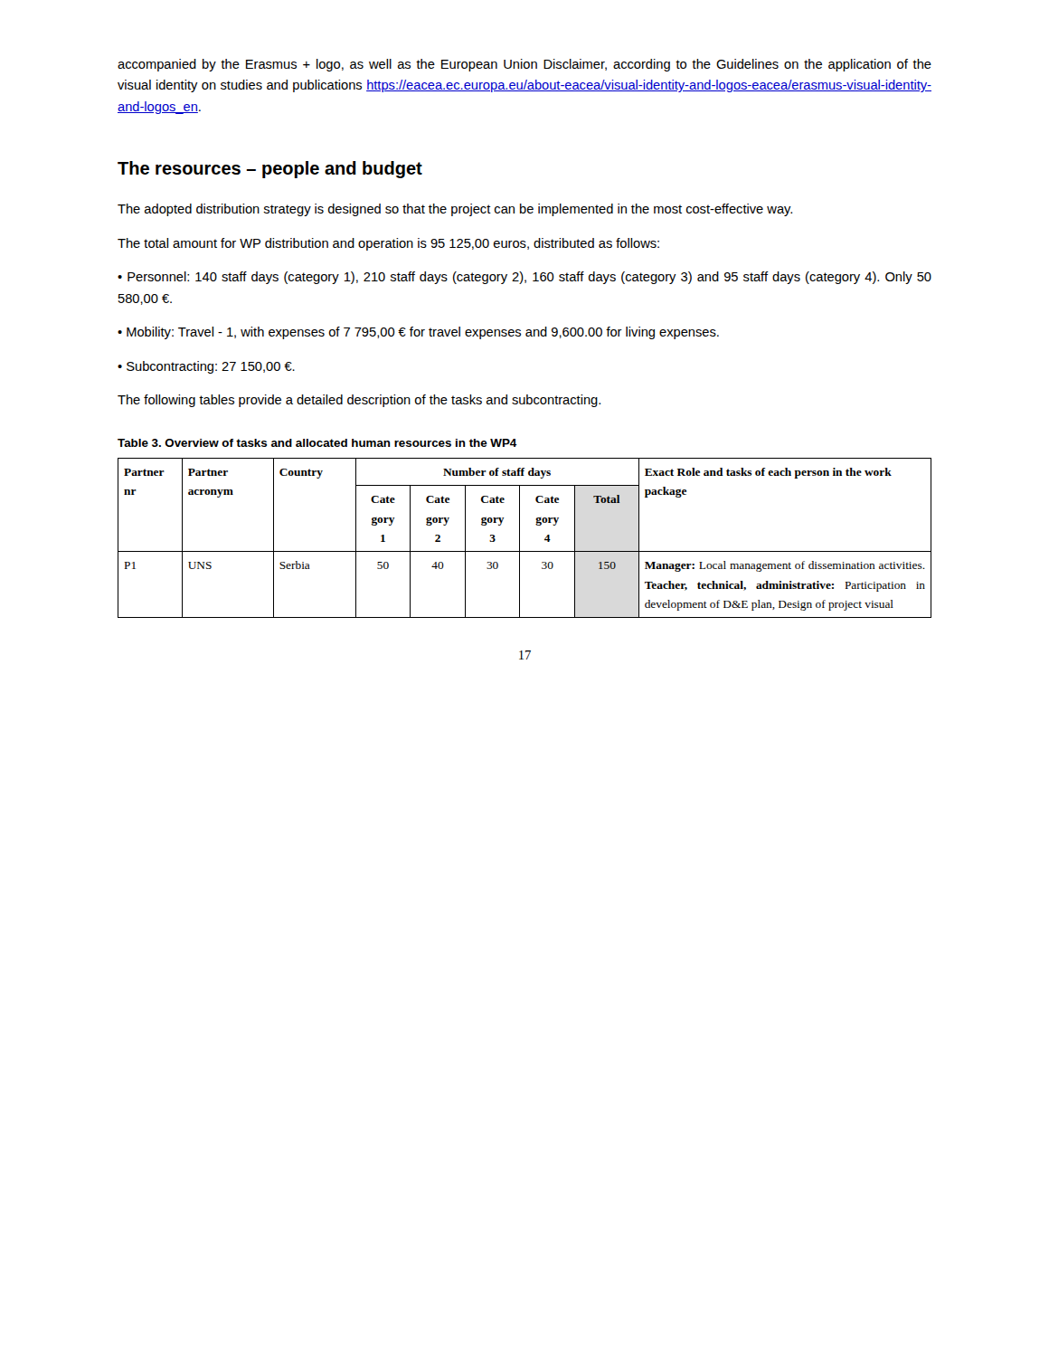accompanied by the Erasmus + logo, as well as the European Union Disclaimer, according to the Guidelines on the application of the visual identity on studies and publications https://eacea.ec.europa.eu/about-eacea/visual-identity-and-logos-eacea/erasmus-visual-identity-and-logos_en.
The resources – people and budget
The adopted distribution strategy is designed so that the project can be implemented in the most cost-effective way.
The total amount for WP distribution and operation is 95 125,00 euros, distributed as follows:
• Personnel: 140 staff days (category 1), 210 staff days (category 2), 160 staff days (category 3) and 95 staff days (category 4). Only 50 580,00 €.
• Mobility: Travel - 1, with expenses of 7 795,00 € for travel expenses and 9,600.00 for living expenses.
• Subcontracting: 27 150,00 €.
The following tables provide a detailed description of the tasks and subcontracting.
Table 3. Overview of tasks and allocated human resources in the WP4
| Partner nr | Partner acronym | Country | Number of staff days | Exact Role and tasks of each person in the work package |
| --- | --- | --- | --- | --- |
| Cate gory 1 | Cate gory 2 | Cate gory 3 | Cate gory 4 | Total |
| P1 | UNS | Serbia | 50 | 40 | 30 | 30 | 150 | Manager: Local management of dissemination activities. Teacher, technical, administrative: Participation in development of D&E plan, Design of project visual |
17